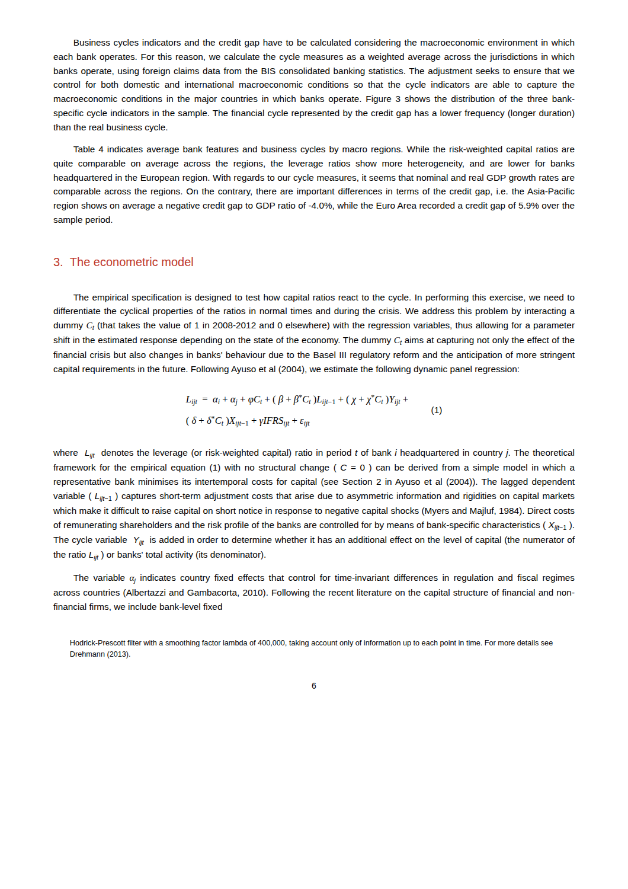Business cycles indicators and the credit gap have to be calculated considering the macroeconomic environment in which each bank operates. For this reason, we calculate the cycle measures as a weighted average across the jurisdictions in which banks operate, using foreign claims data from the BIS consolidated banking statistics. The adjustment seeks to ensure that we control for both domestic and international macroeconomic conditions so that the cycle indicators are able to capture the macroeconomic conditions in the major countries in which banks operate. Figure 3 shows the distribution of the three bank-specific cycle indicators in the sample. The financial cycle represented by the credit gap has a lower frequency (longer duration) than the real business cycle.
Table 4 indicates average bank features and business cycles by macro regions. While the risk-weighted capital ratios are quite comparable on average across the regions, the leverage ratios show more heterogeneity, and are lower for banks headquartered in the European region. With regards to our cycle measures, it seems that nominal and real GDP growth rates are comparable across the regions. On the contrary, there are important differences in terms of the credit gap, i.e. the Asia-Pacific region shows on average a negative credit gap to GDP ratio of -4.0%, while the Euro Area recorded a credit gap of 5.9% over the sample period.
3. The econometric model
The empirical specification is designed to test how capital ratios react to the cycle. In performing this exercise, we need to differentiate the cyclical properties of the ratios in normal times and during the crisis. We address this problem by interacting a dummy Ct (that takes the value of 1 in 2008-2012 and 0 elsewhere) with the regression variables, thus allowing for a parameter shift in the estimated response depending on the state of the economy. The dummy Ct aims at capturing not only the effect of the financial crisis but also changes in banks' behaviour due to the Basel III regulatory reform and the anticipation of more stringent capital requirements in the future. Following Ayuso et al (2004), we estimate the following dynamic panel regression:
Lijt = αi + αj + φCt + ( β + β*Ct )Lijt−1 + ( χ + χ*Ct )Yijt +
( δ + δ*Ct )Xijt−1 + γIFRSijt + εijt
(1)
where Lijt denotes the leverage (or risk-weighted capital) ratio in period t of bank i headquartered in country j. The theoretical framework for the empirical equation (1) with no structural change ( C = 0 ) can be derived from a simple model in which a representative bank minimises its intertemporal costs for capital (see Section 2 in Ayuso et al (2004)). The lagged dependent variable ( Lijt−1 ) captures short-term adjustment costs that arise due to asymmetric information and rigidities on capital markets which make it difficult to raise capital on short notice in response to negative capital shocks (Myers and Majluf, 1984). Direct costs of remunerating shareholders and the risk profile of the banks are controlled for by means of bank-specific characteristics ( Xijt−1 ). The cycle variable Yijt is added in order to determine whether it has an additional effect on the level of capital (the numerator of the ratio Lijt ) or banks' total activity (its denominator).
The variable αj indicates country fixed effects that control for time-invariant differences in regulation and fiscal regimes across countries (Albertazzi and Gambacorta, 2010). Following the recent literature on the capital structure of financial and non-financial firms, we include bank-level fixed
Hodrick-Prescott filter with a smoothing factor lambda of 400,000, taking account only of information up to each point in time. For more details see Drehmann (2013).
6